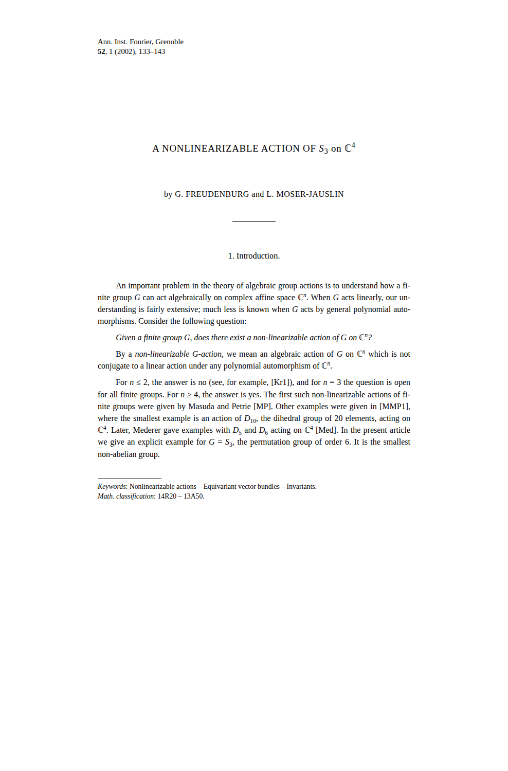Ann. Inst. Fourier, Grenoble
52, 1 (2002), 133–143
A NONLINEARIZABLE ACTION OF S 3 on ℂ 4
by G. FREUDENBURG and L. MOSER-JAUSLIN
1. Introduction.
An important problem in the theory of algebraic group actions is to understand how a finite group G can act algebraically on complex affine space ℂn. When G acts linearly, our understanding is fairly extensive; much less is known when G acts by general polynomial automorphisms. Consider the following question:
Given a finite group G, does there exist a non-linearizable action of G on ℂn?
By a non-linearizable G-action, we mean an algebraic action of G on ℂn which is not conjugate to a linear action under any polynomial automorphism of ℂn.
For n ≤ 2, the answer is no (see, for example, [Kr1]), and for n = 3 the question is open for all finite groups. For n ≥ 4, the answer is yes. The first such non-linearizable actions of finite groups were given by Masuda and Petrie [MP]. Other examples were given in [MMP1], where the smallest example is an action of D10, the dihedral group of 20 elements, acting on ℂ4. Later, Mederer gave examples with D5 and D6 acting on ℂ4 [Med]. In the present article we give an explicit example for G = S3, the permutation group of order 6. It is the smallest non-abelian group.
Keywords: Nonlinearizable actions – Equivariant vector bundles – Invariants.
Math. classification: 14R20 – 13A50.